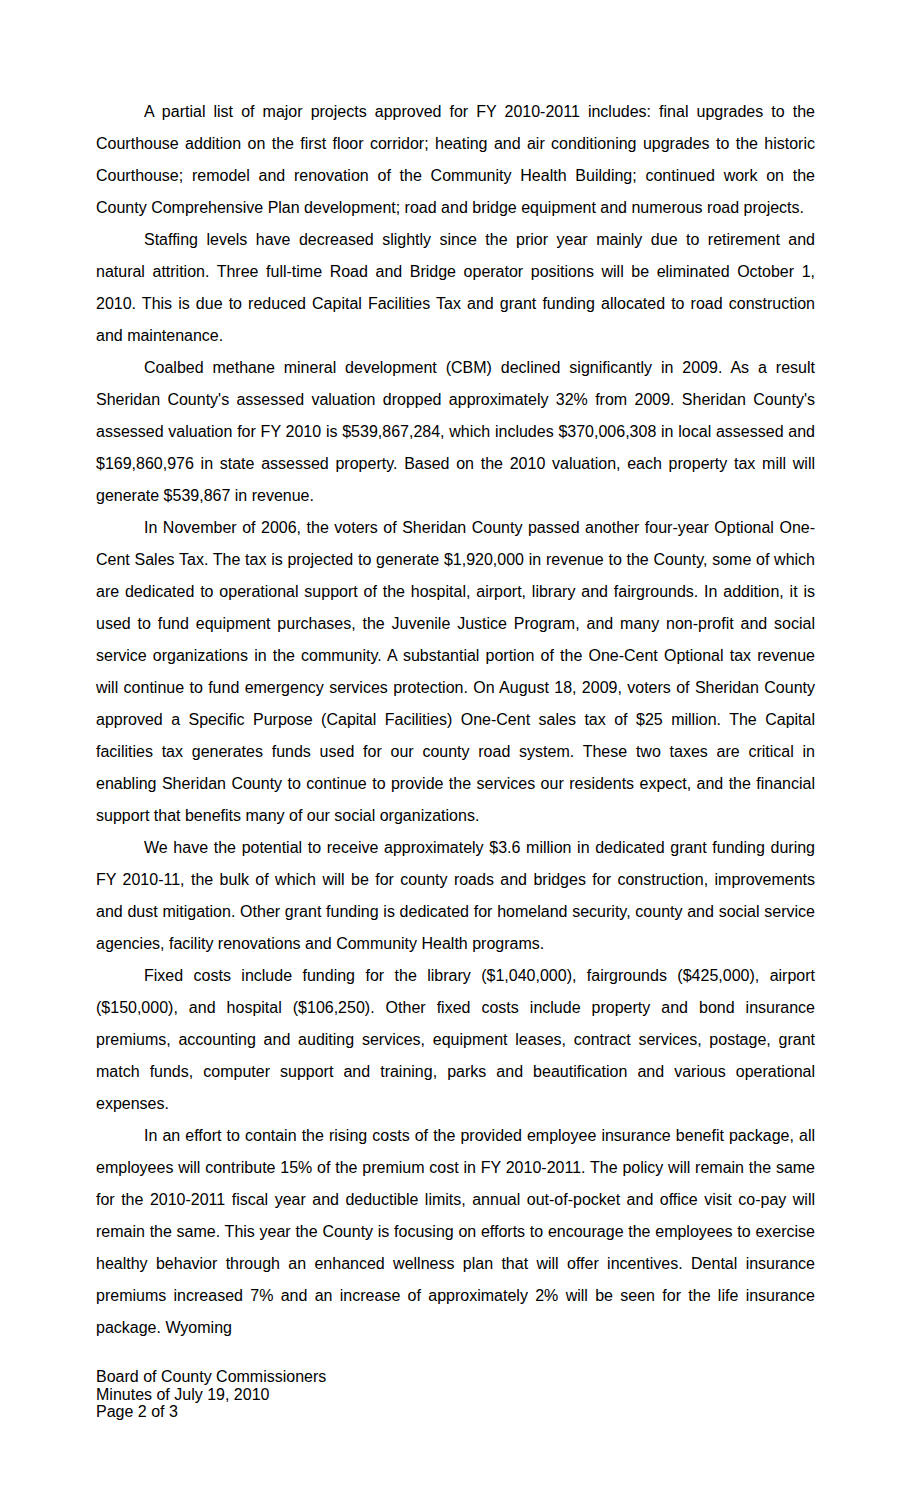A partial list of major projects approved for FY 2010-2011 includes: final upgrades to the Courthouse addition on the first floor corridor; heating and air conditioning upgrades to the historic Courthouse; remodel and renovation of the Community Health Building; continued work on the County Comprehensive Plan development; road and bridge equipment and numerous road projects.
Staffing levels have decreased slightly since the prior year mainly due to retirement and natural attrition. Three full-time Road and Bridge operator positions will be eliminated October 1, 2010. This is due to reduced Capital Facilities Tax and grant funding allocated to road construction and maintenance.
Coalbed methane mineral development (CBM) declined significantly in 2009. As a result Sheridan County's assessed valuation dropped approximately 32% from 2009. Sheridan County's assessed valuation for FY 2010 is $539,867,284, which includes $370,006,308 in local assessed and $169,860,976 in state assessed property. Based on the 2010 valuation, each property tax mill will generate $539,867 in revenue.
In November of 2006, the voters of Sheridan County passed another four-year Optional One-Cent Sales Tax. The tax is projected to generate $1,920,000 in revenue to the County, some of which are dedicated to operational support of the hospital, airport, library and fairgrounds. In addition, it is used to fund equipment purchases, the Juvenile Justice Program, and many non-profit and social service organizations in the community. A substantial portion of the One-Cent Optional tax revenue will continue to fund emergency services protection. On August 18, 2009, voters of Sheridan County approved a Specific Purpose (Capital Facilities) One-Cent sales tax of $25 million. The Capital facilities tax generates funds used for our county road system. These two taxes are critical in enabling Sheridan County to continue to provide the services our residents expect, and the financial support that benefits many of our social organizations.
We have the potential to receive approximately $3.6 million in dedicated grant funding during FY 2010-11, the bulk of which will be for county roads and bridges for construction, improvements and dust mitigation. Other grant funding is dedicated for homeland security, county and social service agencies, facility renovations and Community Health programs.
Fixed costs include funding for the library ($1,040,000), fairgrounds ($425,000), airport ($150,000), and hospital ($106,250). Other fixed costs include property and bond insurance premiums, accounting and auditing services, equipment leases, contract services, postage, grant match funds, computer support and training, parks and beautification and various operational expenses.
In an effort to contain the rising costs of the provided employee insurance benefit package, all employees will contribute 15% of the premium cost in FY 2010-2011. The policy will remain the same for the 2010-2011 fiscal year and deductible limits, annual out-of-pocket and office visit co-pay will remain the same. This year the County is focusing on efforts to encourage the employees to exercise healthy behavior through an enhanced wellness plan that will offer incentives. Dental insurance premiums increased 7% and an increase of approximately 2% will be seen for the life insurance package. Wyoming
Board of County Commissioners
Minutes of July 19, 2010
Page 2 of 3